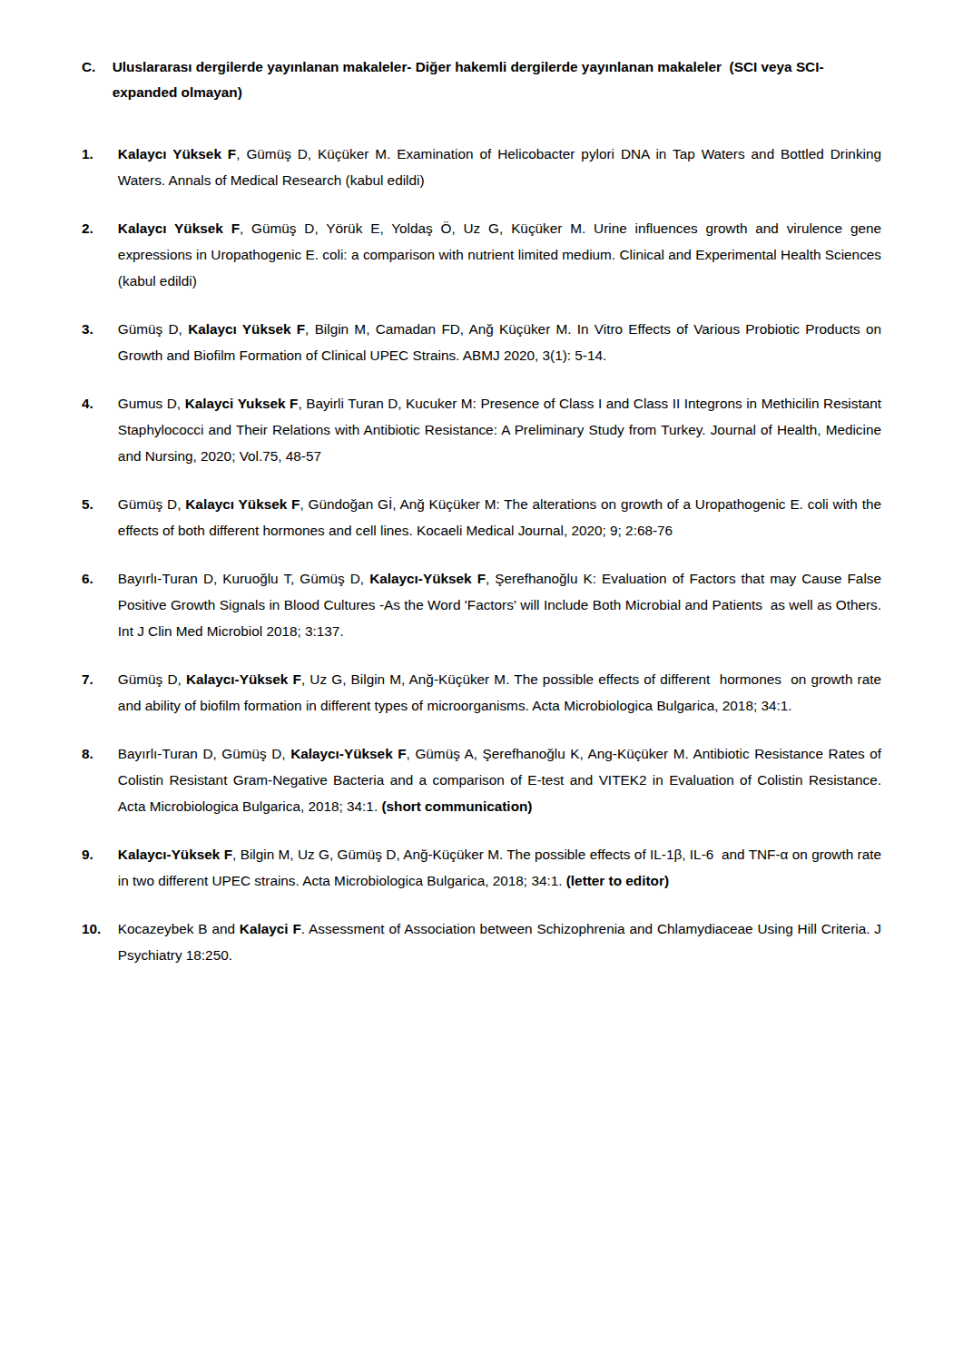C. Uluslararası dergilerde yayınlanan makaleler- Diğer hakemli dergilerde yayınlanan makaleler (SCI veya SCI- expanded olmayan)
Kalaycı Yüksek F, Gümüş D, Küçüker M. Examination of Helicobacter pylori DNA in Tap Waters and Bottled Drinking Waters. Annals of Medical Research (kabul edildi)
Kalaycı Yüksek F, Gümüş D, Yörük E, Yoldaş Ö, Uz G, Küçüker M. Urine influences growth and virulence gene expressions in Uropathogenic E. coli: a comparison with nutrient limited medium. Clinical and Experimental Health Sciences (kabul edildi)
Gümüş D, Kalaycı Yüksek F, Bilgin M, Camadan FD, Anğ Küçüker M. In Vitro Effects of Various Probiotic Products on Growth and Biofilm Formation of Clinical UPEC Strains. ABMJ 2020, 3(1): 5-14.
Gumus D, Kalayci Yuksek F, Bayirli Turan D, Kucuker M: Presence of Class I and Class II Integrons in Methicilin Resistant Staphylococci and Their Relations with Antibiotic Resistance: A Preliminary Study from Turkey. Journal of Health, Medicine and Nursing, 2020; Vol.75, 48-57
Gümüş D, Kalaycı Yüksek F, Gündoğan Gİ, Anğ Küçüker M: The alterations on growth of a Uropathogenic E. coli with the effects of both different hormones and cell lines. Kocaeli Medical Journal, 2020; 9; 2:68-76
Bayırlı-Turan D, Kuruoğlu T, Gümüş D, Kalaycı-Yüksek F, Şerefhanoğlu K: Evaluation of Factors that may Cause False Positive Growth Signals in Blood Cultures -As the Word 'Factors' will Include Both Microbial and Patients as well as Others. Int J Clin Med Microbiol 2018; 3:137.
Gümüş D, Kalaycı-Yüksek F, Uz G, Bilgin M, Anğ-Küçüker M. The possible effects of different hormones on growth rate and ability of biofilm formation in different types of microorganisms. Acta Microbiologica Bulgarica, 2018; 34:1.
Bayırlı-Turan D, Gümüş D, Kalaycı-Yüksek F, Gümüş A, Şerefhanoğlu K, Ang-Küçüker M. Antibiotic Resistance Rates of Colistin Resistant Gram-Negative Bacteria and a comparison of E-test and VITEK2 in Evaluation of Colistin Resistance. Acta Microbiologica Bulgarica, 2018; 34:1. (short communication)
Kalaycı-Yüksek F, Bilgin M, Uz G, Gümüş D, Anğ-Küçüker M. The possible effects of IL-1β, IL-6 and TNF-α on growth rate in two different UPEC strains. Acta Microbiologica Bulgarica, 2018; 34:1. (letter to editor)
Kocazeybek B and Kalayci F. Assessment of Association between Schizophrenia and Chlamydiaceae Using Hill Criteria. J Psychiatry 18:250.